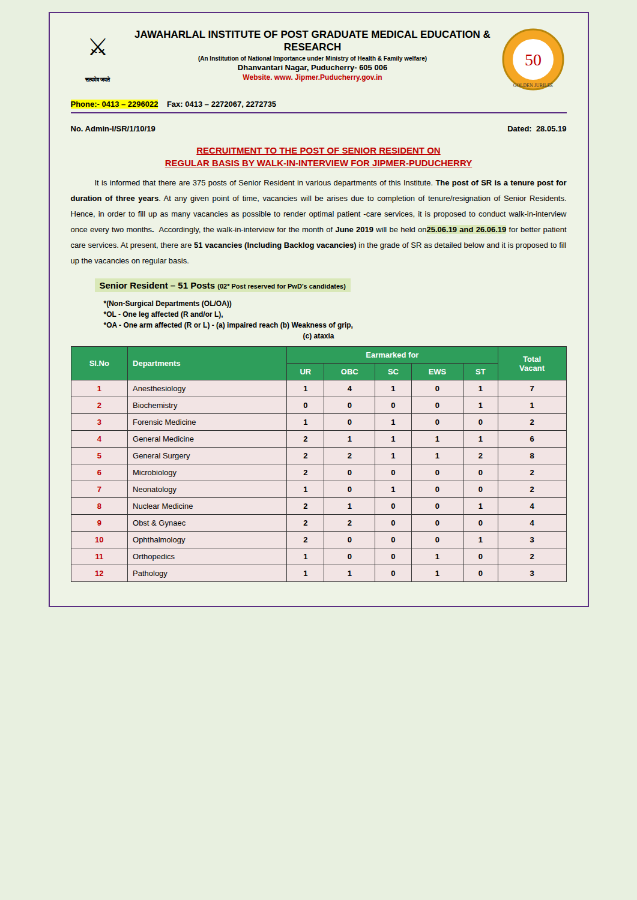सत्यमेव जयते
JAWAHARLAL INSTITUTE OF POST GRADUATE MEDICAL EDUCATION & RESEARCH
(An Institution of National Importance under Ministry of Health & Family welfare)
Dhanvantari Nagar, Puducherry- 605 006
Website. www. Jipmer.Puducherry.gov.in
Phone:- 0413 – 2296022 Fax: 0413 – 2272067, 2272735
No. Admin-I/SR/1/10/19 Dated: 28.05.19
RECRUITMENT TO THE POST OF SENIOR RESIDENT ON
REGULAR BASIS BY WALK-IN-INTERVIEW FOR JIPMER-PUDUCHERRY
It is informed that there are 375 posts of Senior Resident in various departments of this Institute. The post of SR is a tenure post for duration of three years. At any given point of time, vacancies will be arises due to completion of tenure/resignation of Senior Residents. Hence, in order to fill up as many vacancies as possible to render optimal patient -care services, it is proposed to conduct walk-in-interview once every two months. Accordingly, the walk-in-interview for the month of June 2019 will be held on25.06.19 and 26.06.19 for better patient care services. At present, there are 51 vacancies (Including Backlog vacancies) in the grade of SR as detailed below and it is proposed to fill up the vacancies on regular basis.
Senior Resident – 51 Posts (02* Post reserved for PwD’s candidates)
*(Non-Surgical Departments (OL/OA))
*OL - One leg affected (R and/or L),
*OA - One arm affected (R or L) - (a) impaired reach (b) Weakness of grip, (c) ataxia
| Sl.No | Departments | Earmarked for | Total Vacant |
| --- | --- | --- | --- |
| UR | OBC | SC | EWS | ST |
| 1 | Anesthesiology | 1 | 4 | 1 | 0 | 1 | 7 |
| 2 | Biochemistry | 0 | 0 | 0 | 0 | 1 | 1 |
| 3 | Forensic Medicine | 1 | 0 | 1 | 0 | 0 | 2 |
| 4 | General Medicine | 2 | 1 | 1 | 1 | 1 | 6 |
| 5 | General Surgery | 2 | 2 | 1 | 1 | 2 | 8 |
| 6 | Microbiology | 2 | 0 | 0 | 0 | 0 | 2 |
| 7 | Neonatology | 1 | 0 | 1 | 0 | 0 | 2 |
| 8 | Nuclear Medicine | 2 | 1 | 0 | 0 | 1 | 4 |
| 9 | Obst & Gynaec | 2 | 2 | 0 | 0 | 0 | 4 |
| 10 | Ophthalmology | 2 | 0 | 0 | 0 | 1 | 3 |
| 11 | Orthopedics | 1 | 0 | 0 | 1 | 0 | 2 |
| 12 | Pathology | 1 | 1 | 0 | 1 | 0 | 3 |